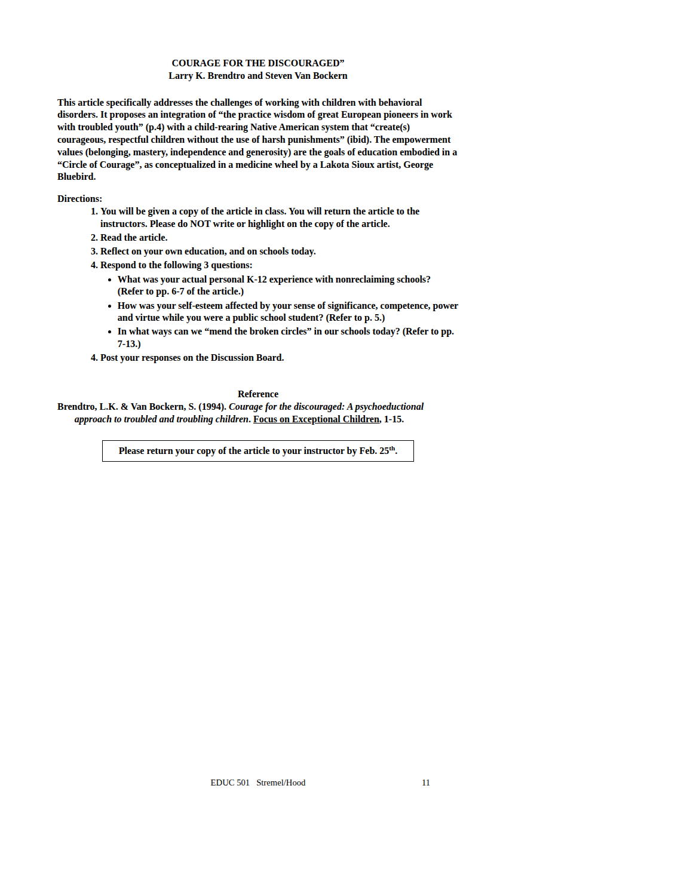COURAGE FOR THE DISCOURAGED”
Larry K. Brendtro and Steven Van Bockern
This article specifically addresses the challenges of working with children with behavioral disorders. It proposes an integration of “the practice wisdom of great European pioneers in work with troubled youth” (p.4) with a child-rearing Native American system that “create(s) courageous, respectful children without the use of harsh punishments” (ibid). The empowerment values (belonging, mastery, independence and generosity) are the goals of education embodied in a “Circle of Courage”, as conceptualized in a medicine wheel by a Lakota Sioux artist, George Bluebird.
Directions:
You will be given a copy of the article in class. You will return the article to the instructors. Please do NOT write or highlight on the copy of the article.
Read the article.
Reflect on your own education, and on schools today.
Respond to the following 3 questions:
What was your actual personal K-12 experience with nonreclaiming schools? (Refer to pp. 6-7 of the article.)
How was your self-esteem affected by your sense of significance, competence, power and virtue while you were a public school student? (Refer to p. 5.)
In what ways can we “mend the broken circles” in our schools today? (Refer to pp. 7-13.)
Post your responses on the Discussion Board.
Reference
Brendtro, L.K. & Van Bockern, S. (1994). Courage for the discouraged: A psychoeductional approach to troubled and troubling children. Focus on Exceptional Children, 1-15.
Please return your copy of the article to your instructor by Feb. 25th.
EDUC 501 Stremel/Hood 11